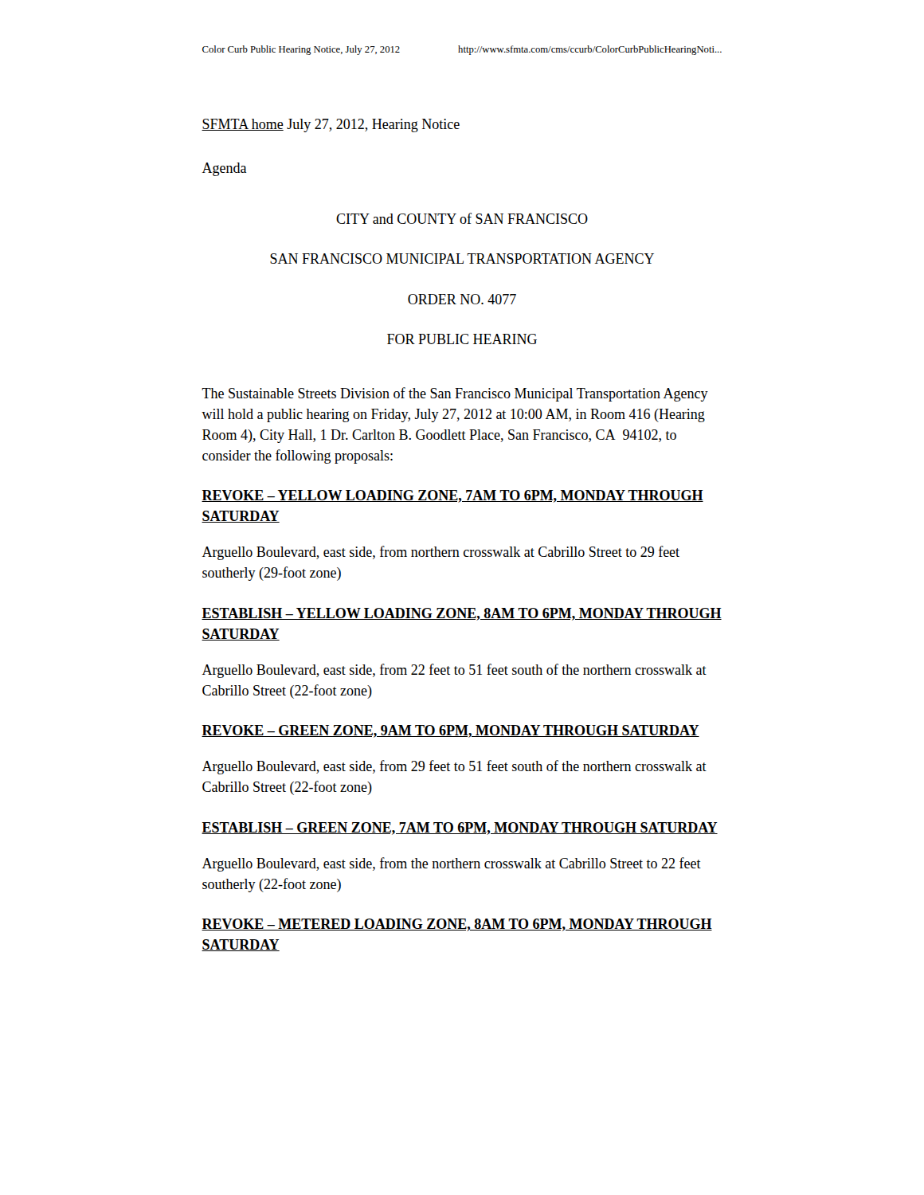Color Curb Public Hearing Notice, July 27, 2012 http://www.sfmta.com/cms/ccurb/ColorCurbPublicHearingNoti...
SFMTA home July 27, 2012, Hearing Notice
Agenda
CITY and COUNTY of SAN FRANCISCO
SAN FRANCISCO MUNICIPAL TRANSPORTATION AGENCY
ORDER NO. 4077
FOR PUBLIC HEARING
The Sustainable Streets Division of the San Francisco Municipal Transportation Agency will hold a public hearing on Friday, July 27, 2012 at 10:00 AM, in Room 416 (Hearing Room 4), City Hall, 1 Dr. Carlton B. Goodlett Place, San Francisco, CA 94102, to consider the following proposals:
REVOKE – YELLOW LOADING ZONE, 7AM TO 6PM, MONDAY THROUGH SATURDAY
Arguello Boulevard, east side, from northern crosswalk at Cabrillo Street to 29 feet southerly (29-foot zone)
ESTABLISH – YELLOW LOADING ZONE, 8AM TO 6PM, MONDAY THROUGH SATURDAY
Arguello Boulevard, east side, from 22 feet to 51 feet south of the northern crosswalk at Cabrillo Street (22-foot zone)
REVOKE – GREEN ZONE, 9AM TO 6PM, MONDAY THROUGH SATURDAY
Arguello Boulevard, east side, from 29 feet to 51 feet south of the northern crosswalk at Cabrillo Street (22-foot zone)
ESTABLISH – GREEN ZONE, 7AM TO 6PM, MONDAY THROUGH SATURDAY
Arguello Boulevard, east side, from the northern crosswalk at Cabrillo Street to 22 feet southerly (22-foot zone)
REVOKE – METERED LOADING ZONE, 8AM TO 6PM, MONDAY THROUGH SATURDAY